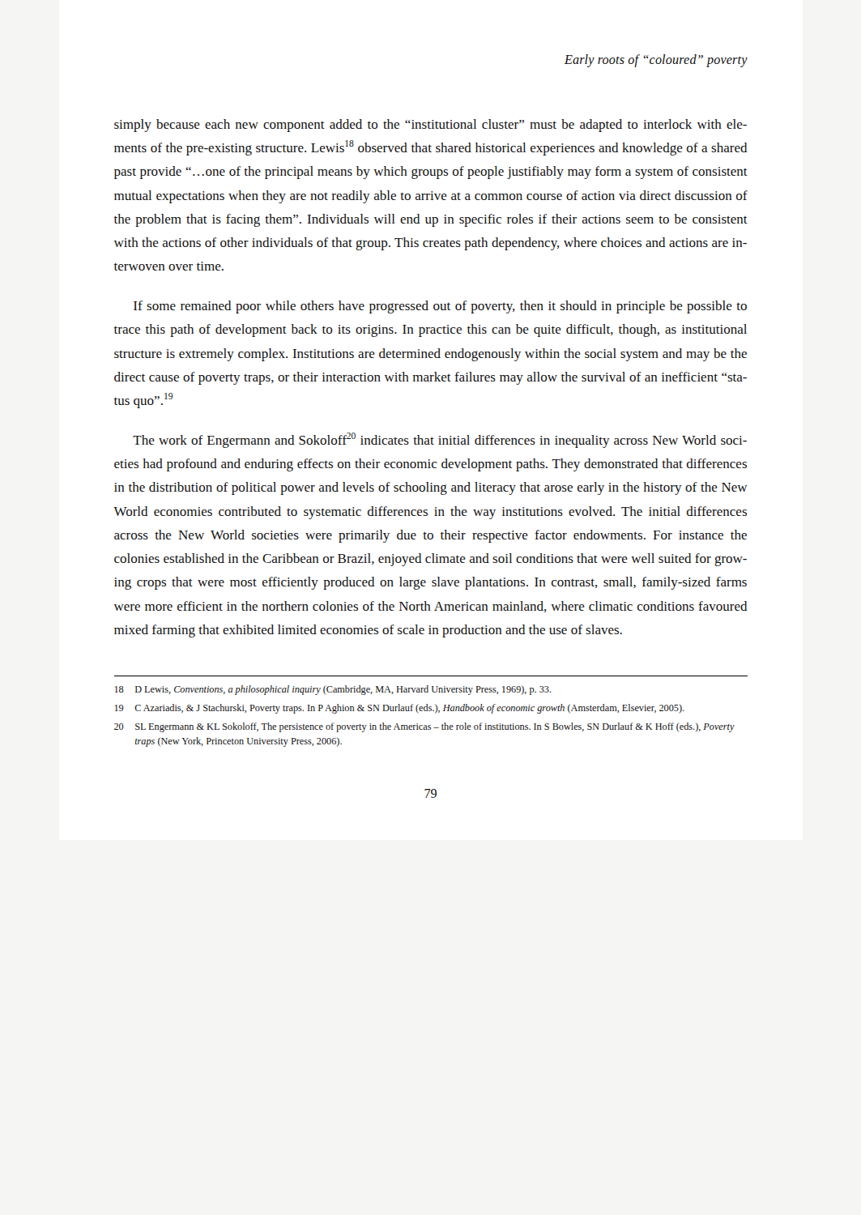Early roots of “coloured” poverty
simply because each new component added to the “institutional cluster” must be adapted to interlock with elements of the pre-existing structure. Lewis18 observed that shared historical experiences and knowledge of a shared past provide “…one of the principal means by which groups of people justifiably may form a system of consistent mutual expectations when they are not readily able to arrive at a common course of action via direct discussion of the problem that is facing them”. Individuals will end up in specific roles if their actions seem to be consistent with the actions of other individuals of that group. This creates path dependency, where choices and actions are interwoven over time.
If some remained poor while others have progressed out of poverty, then it should in principle be possible to trace this path of development back to its origins. In practice this can be quite difficult, though, as institutional structure is extremely complex. Institutions are determined endogenously within the social system and may be the direct cause of poverty traps, or their interaction with market failures may allow the survival of an inefficient “status quo”.19
The work of Engermann and Sokoloff20 indicates that initial differences in inequality across New World societies had profound and enduring effects on their economic development paths. They demonstrated that differences in the distribution of political power and levels of schooling and literacy that arose early in the history of the New World economies contributed to systematic differences in the way institutions evolved. The initial differences across the New World societies were primarily due to their respective factor endowments. For instance the colonies established in the Caribbean or Brazil, enjoyed climate and soil conditions that were well suited for growing crops that were most efficiently produced on large slave plantations. In contrast, small, family-sized farms were more efficient in the northern colonies of the North American mainland, where climatic conditions favoured mixed farming that exhibited limited economies of scale in production and the use of slaves.
D Lewis, Conventions, a philosophical inquiry (Cambridge, MA, Harvard University Press, 1969), p. 33.
C Azariadis, & J Stachurski, Poverty traps. In P Aghion & SN Durlauf (eds.), Handbook of economic growth (Amsterdam, Elsevier, 2005).
SL Engermann & KL Sokoloff, The persistence of poverty in the Americas – the role of institutions. In S Bowles, SN Durlauf & K Hoff (eds.), Poverty traps (New York, Princeton University Press, 2006).
79